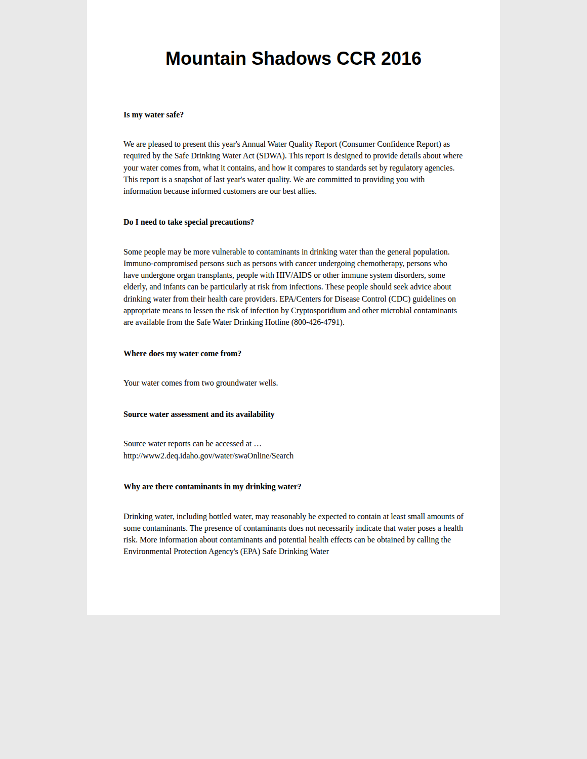Mountain Shadows CCR 2016
Is my water safe?
We are pleased to present this year's Annual Water Quality Report (Consumer Confidence Report) as required by the Safe Drinking Water Act (SDWA). This report is designed to provide details about where your water comes from, what it contains, and how it compares to standards set by regulatory agencies. This report is a snapshot of last year's water quality. We are committed to providing you with information because informed customers are our best allies.
Do I need to take special precautions?
Some people may be more vulnerable to contaminants in drinking water than the general population. Immuno-compromised persons such as persons with cancer undergoing chemotherapy, persons who have undergone organ transplants, people with HIV/AIDS or other immune system disorders, some elderly, and infants can be particularly at risk from infections. These people should seek advice about drinking water from their health care providers. EPA/Centers for Disease Control (CDC) guidelines on appropriate means to lessen the risk of infection by Cryptosporidium and other microbial contaminants are available from the Safe Water Drinking Hotline (800-426-4791).
Where does my water come from?
Your water comes from two groundwater wells.
Source water assessment and its availability
Source water reports can be accessed at …
http://www2.deq.idaho.gov/water/swaOnline/Search
Why are there contaminants in my drinking water?
Drinking water, including bottled water, may reasonably be expected to contain at least small amounts of some contaminants. The presence of contaminants does not necessarily indicate that water poses a health risk. More information about contaminants and potential health effects can be obtained by calling the Environmental Protection Agency's (EPA) Safe Drinking Water